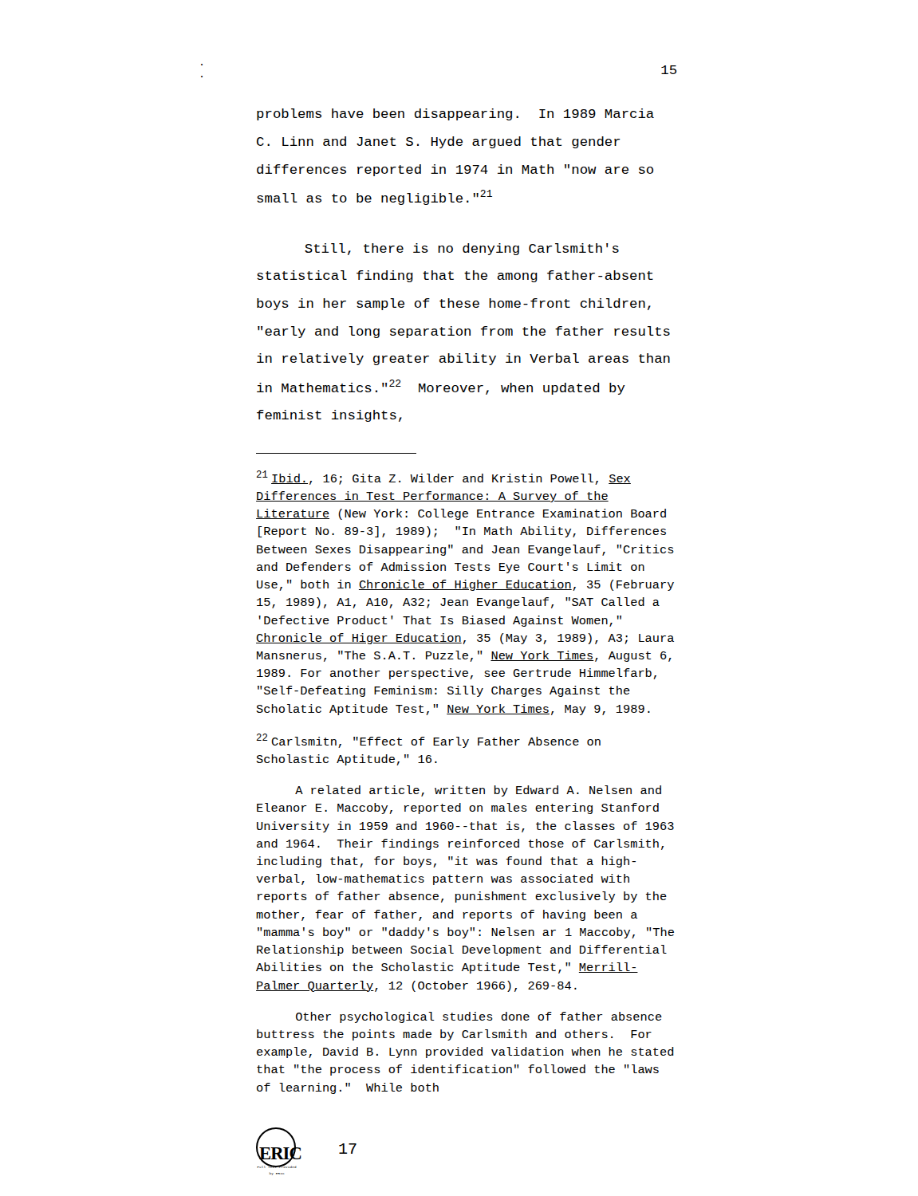.
.
15
problems have been disappearing. In 1989 Marcia C. Linn and Janet S. Hyde argued that gender differences reported in 1974 in Math "now are so small as to be negligible."21
Still, there is no denying Carlsmith's statistical finding that the among father-absent boys in her sample of these home-front children, "early and long separation from the father results in relatively greater ability in Verbal areas than in Mathematics."22 Moreover, when updated by feminist insights,
21 Ibid., 16; Gita Z. Wilder and Kristin Powell, Sex Differences in Test Performance: A Survey of the Literature (New York: College Entrance Examination Board [Report No. 89-3], 1989); "In Math Ability, Differences Between Sexes Disappearing" and Jean Evangelauf, "Critics and Defenders of Admission Tests Eye Court's Limit on Use," both in Chronicle of Higher Education, 35 (February 15, 1989), A1, A10, A32; Jean Evangelauf, "SAT Called a 'Defective Product' That Is Biased Against Women," Chronicle of Higer Education, 35 (May 3, 1989), A3; Laura Mansnerus, "The S.A.T. Puzzle," New York Times, August 6, 1989. For another perspective, see Gertrude Himmelfarb, "Self-Defeating Feminism: Silly Charges Against the Scholatic Aptitude Test," New York Times, May 9, 1989.
22 Carlsmitn, "Effect of Early Father Absence on Scholastic Aptitude," 16.
A related article, written by Edward A. Nelsen and Eleanor E. Maccoby, reported on males entering Stanford University in 1959 and 1960--that is, the classes of 1963 and 1964. Their findings reinforced those of Carlsmith, including that, for boys, "it was found that a high-verbal, low-mathematics pattern was associated with reports of father absence, punishment exclusively by the mother, fear of father, and reports of having been a "mamma's boy" or "daddy's boy": Nelsen ar 1 Maccoby, "The Relationship between Social Development and Differential Abilities on the Scholastic Aptitude Test," Merrill-Palmer Quarterly, 12 (October 1966), 269-84.
Other psychological studies done of father absence buttress the points made by Carlsmith and others. For example, David B. Lynn provided validation when he stated that "the process of identification" followed the "laws of learning." While both
ERIC
Full Text Provided by ERIC
17